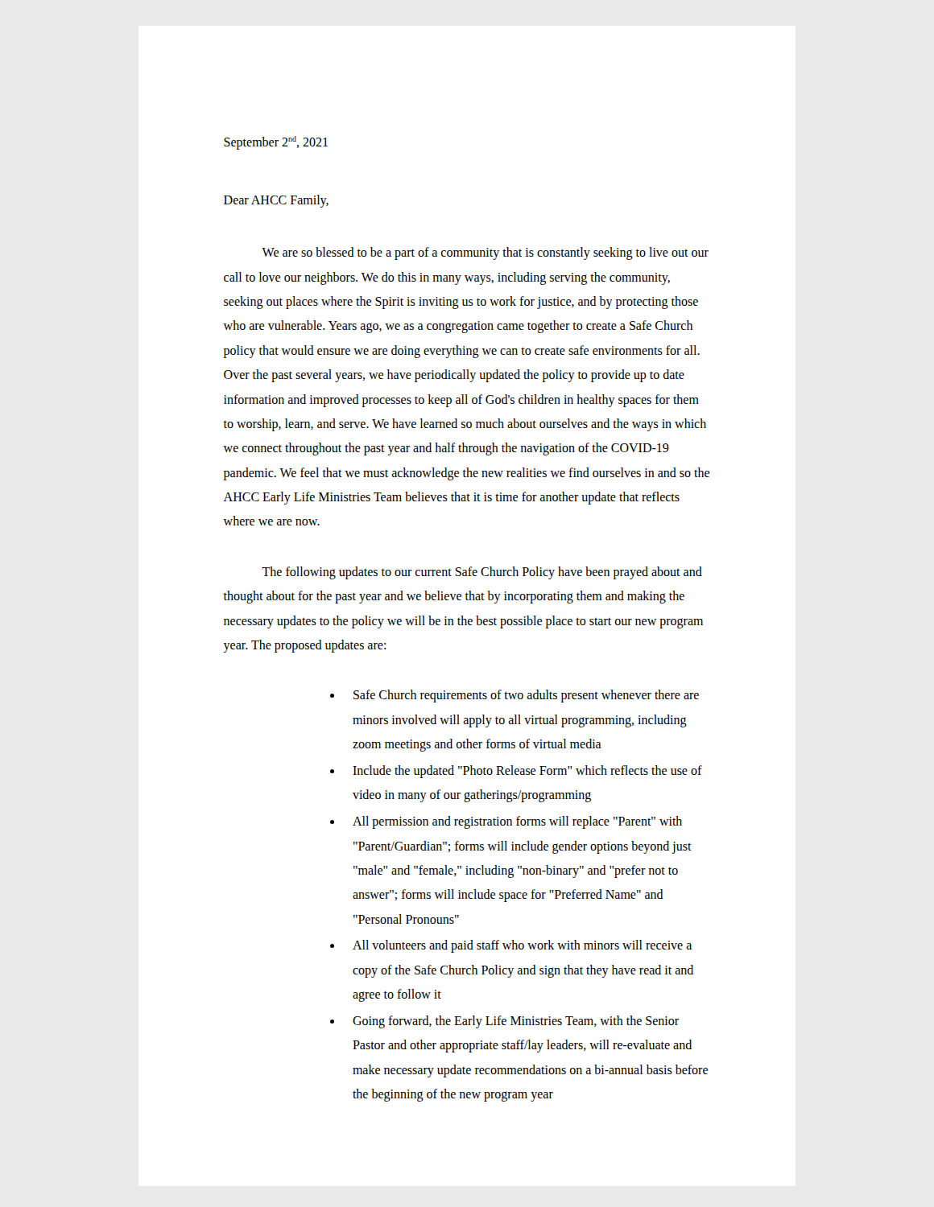September 2nd, 2021
Dear AHCC Family,
We are so blessed to be a part of a community that is constantly seeking to live out our call to love our neighbors. We do this in many ways, including serving the community, seeking out places where the Spirit is inviting us to work for justice, and by protecting those who are vulnerable. Years ago, we as a congregation came together to create a Safe Church policy that would ensure we are doing everything we can to create safe environments for all. Over the past several years, we have periodically updated the policy to provide up to date information and improved processes to keep all of God's children in healthy spaces for them to worship, learn, and serve. We have learned so much about ourselves and the ways in which we connect throughout the past year and half through the navigation of the COVID-19 pandemic. We feel that we must acknowledge the new realities we find ourselves in and so the AHCC Early Life Ministries Team believes that it is time for another update that reflects where we are now.
The following updates to our current Safe Church Policy have been prayed about and thought about for the past year and we believe that by incorporating them and making the necessary updates to the policy we will be in the best possible place to start our new program year. The proposed updates are:
Safe Church requirements of two adults present whenever there are minors involved will apply to all virtual programming, including zoom meetings and other forms of virtual media
Include the updated "Photo Release Form" which reflects the use of video in many of our gatherings/programming
All permission and registration forms will replace "Parent" with "Parent/Guardian"; forms will include gender options beyond just "male" and "female," including "non-binary" and "prefer not to answer"; forms will include space for "Preferred Name" and "Personal Pronouns"
All volunteers and paid staff who work with minors will receive a copy of the Safe Church Policy and sign that they have read it and agree to follow it
Going forward, the Early Life Ministries Team, with the Senior Pastor and other appropriate staff/lay leaders, will re-evaluate and make necessary update recommendations on a bi-annual basis before the beginning of the new program year